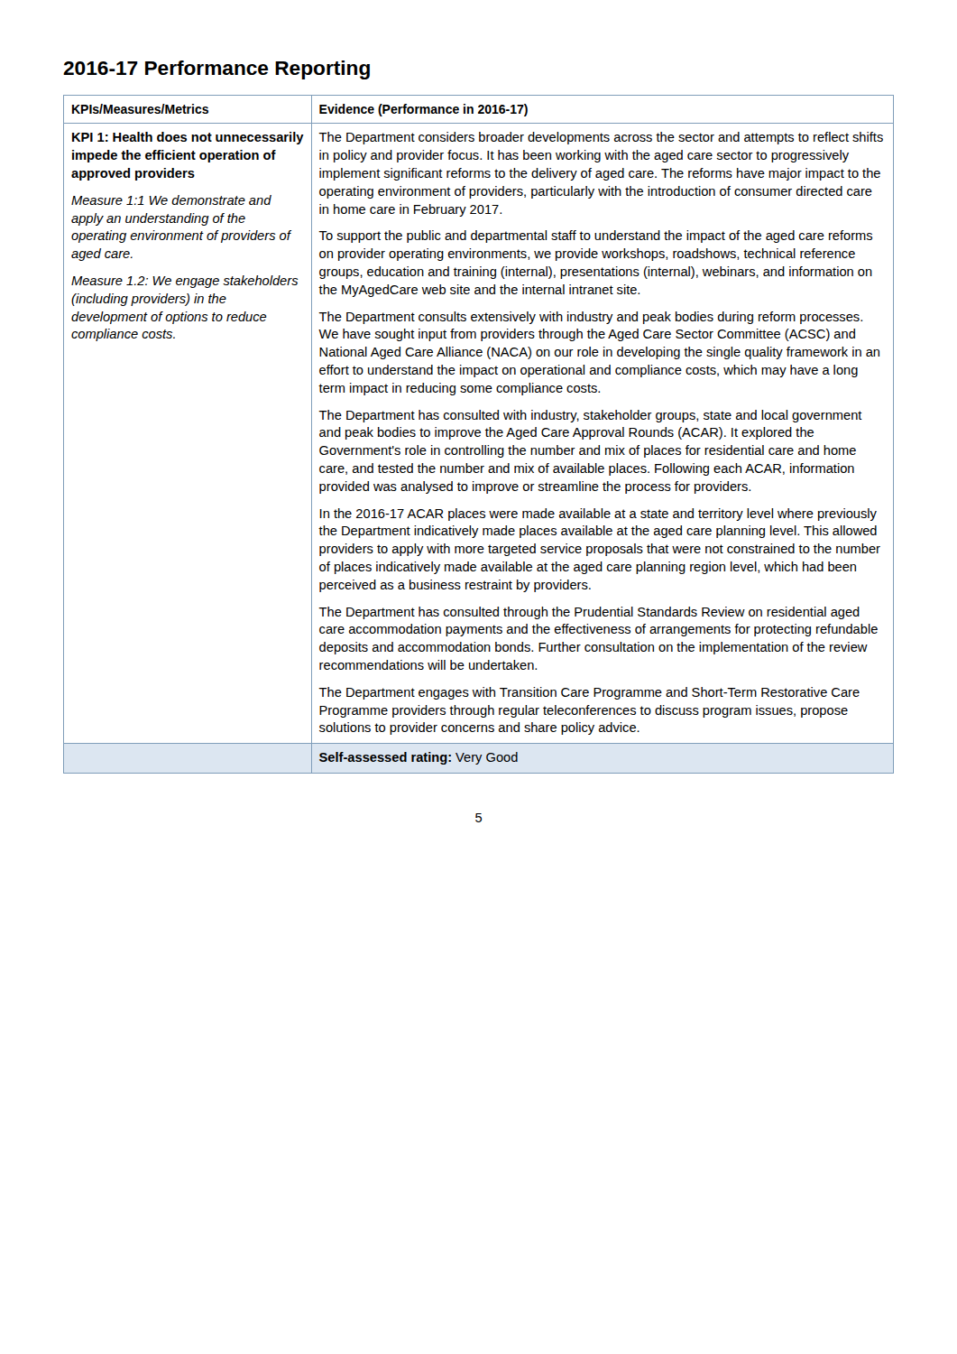2016-17 Performance Reporting
| KPIs/Measures/Metrics | Evidence (Performance in 2016-17) |
| --- | --- |
| KPI 1: Health does not unnecessarily impede the efficient operation of approved providers Measure 1:1 We demonstrate and apply an understanding of the operating environment of providers of aged care. Measure 1.2: We engage stakeholders (including providers) in the development of options to reduce compliance costs. | The Department considers broader developments across the sector and attempts to reflect shifts in policy and provider focus. It has been working with the aged care sector to progressively implement significant reforms to the delivery of aged care. The reforms have major impact to the operating environment of providers, particularly with the introduction of consumer directed care in home care in February 2017. To support the public and departmental staff to understand the impact of the aged care reforms on provider operating environments, we provide workshops, roadshows, technical reference groups, education and training (internal), presentations (internal), webinars, and information on the MyAgedCare web site and the internal intranet site. The Department consults extensively with industry and peak bodies during reform processes. We have sought input from providers through the Aged Care Sector Committee (ACSC) and National Aged Care Alliance (NACA) on our role in developing the single quality framework in an effort to understand the impact on operational and compliance costs, which may have a long term impact in reducing some compliance costs. The Department has consulted with industry, stakeholder groups, state and local government and peak bodies to improve the Aged Care Approval Rounds (ACAR). It explored the Government's role in controlling the number and mix of places for residential care and home care, and tested the number and mix of available places. Following each ACAR, information provided was analysed to improve or streamline the process for providers. In the 2016-17 ACAR places were made available at a state and territory level where previously the Department indicatively made places available at the aged care planning level. This allowed providers to apply with more targeted service proposals that were not constrained to the number of places indicatively made available at the aged care planning region level, which had been perceived as a business restraint by providers. The Department has consulted through the Prudential Standards Review on residential aged care accommodation payments and the effectiveness of arrangements for protecting refundable deposits and accommodation bonds. Further consultation on the implementation of the review recommendations will be undertaken. The Department engages with Transition Care Programme and Short-Term Restorative Care Programme providers through regular teleconferences to discuss program issues, propose solutions to provider concerns and share policy advice. |
| | Self-assessed rating: Very Good |
5